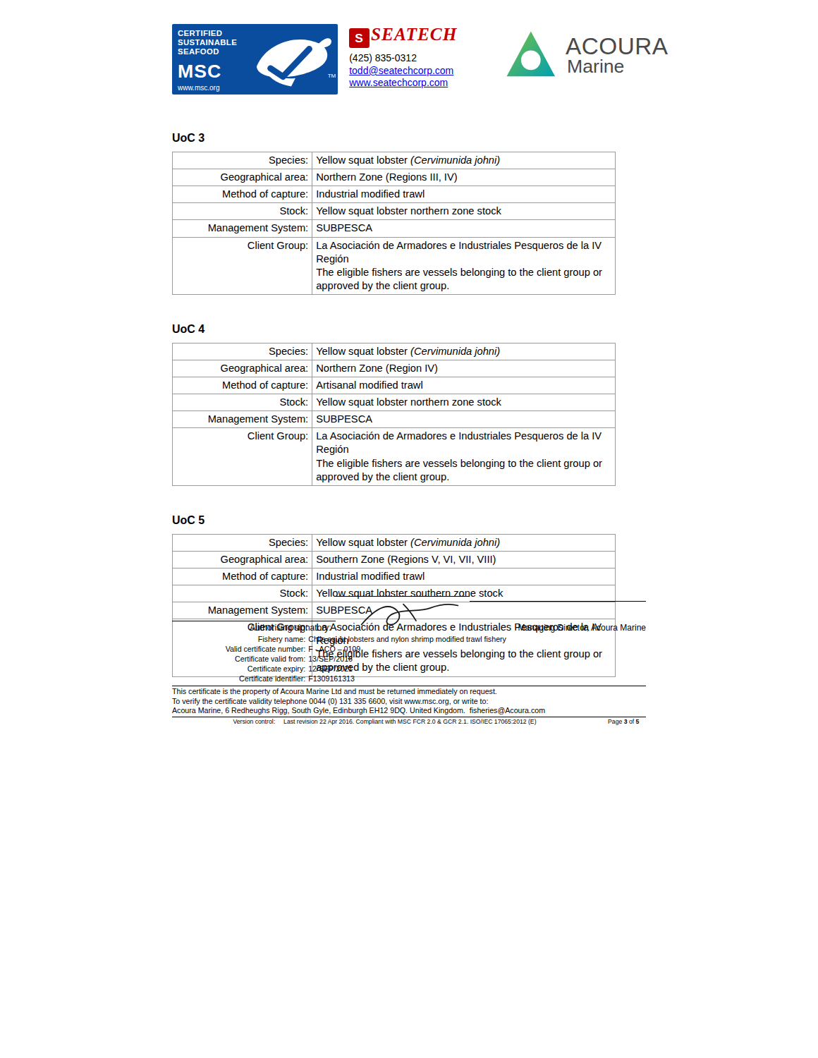CERTIFIED
SUSTAINABLE
SEAFOOD
MSC
www.msc.org
TM
SSEATECH
(425) 835-0312
todd@seatechcorp.com
www.seatechcorp.com
ACOURA Marine
UoC 3
| Species: | Yellow squat lobster (Cervimunida johni) |
| Geographical area: | Northern Zone (Regions III, IV) |
| Method of capture: | Industrial modified trawl |
| Stock: | Yellow squat lobster northern zone stock |
| Management System: | SUBPESCA |
| Client Group: | La Asociación de Armadores e Industriales Pesqueros de la IV Región The eligible fishers are vessels belonging to the client group or approved by the client group. |
UoC 4
| Species: | Yellow squat lobster (Cervimunida johni) |
| Geographical area: | Northern Zone (Region IV) |
| Method of capture: | Artisanal modified trawl |
| Stock: | Yellow squat lobster northern zone stock |
| Management System: | SUBPESCA |
| Client Group: | La Asociación de Armadores e Industriales Pesqueros de la IV Región The eligible fishers are vessels belonging to the client group or approved by the client group. |
UoC 5
| Species: | Yellow squat lobster (Cervimunida johni) |
| Geographical area: | Southern Zone (Regions V, VI, VII, VIII) |
| Method of capture: | Industrial modified trawl |
| Stock: | Yellow squat lobster southern zone stock |
| Management System: | SUBPESCA |
| Client Group: | La Asociación de Armadores e Industriales Pesqueros de la IV Región The eligible fishers are vessels belonging to the client group or approved by the client group. |
Authorising signatory:
Managing Director, Acoura Marine
| Fishery name: | Chile squat lobsters and nylon shrimp modified trawl fishery |
| Valid certificate number: | F - ACO – 0109 |
| Certificate valid from: | 13/SEP/2016 |
| Certificate expiry: | 12/SEP/2021 |
| Certificate identifier: | F1309161313 |
This certificate is the property of Acoura Marine Ltd and must be returned immediately on request.
To verify the certificate validity telephone 0044 (0) 131 335 6600, visit www.msc.org, or write to:
Acoura Marine, 6 Redheughs Rigg, South Gyle, Edinburgh EH12 9DQ. United Kingdom. fisheries@Acoura.com
Version control: Last revision 22 Apr 2016. Compliant with MSC FCR 2.0 & GCR 2.1. ISO/IEC 17065:2012 (E)
Page 3 of 5